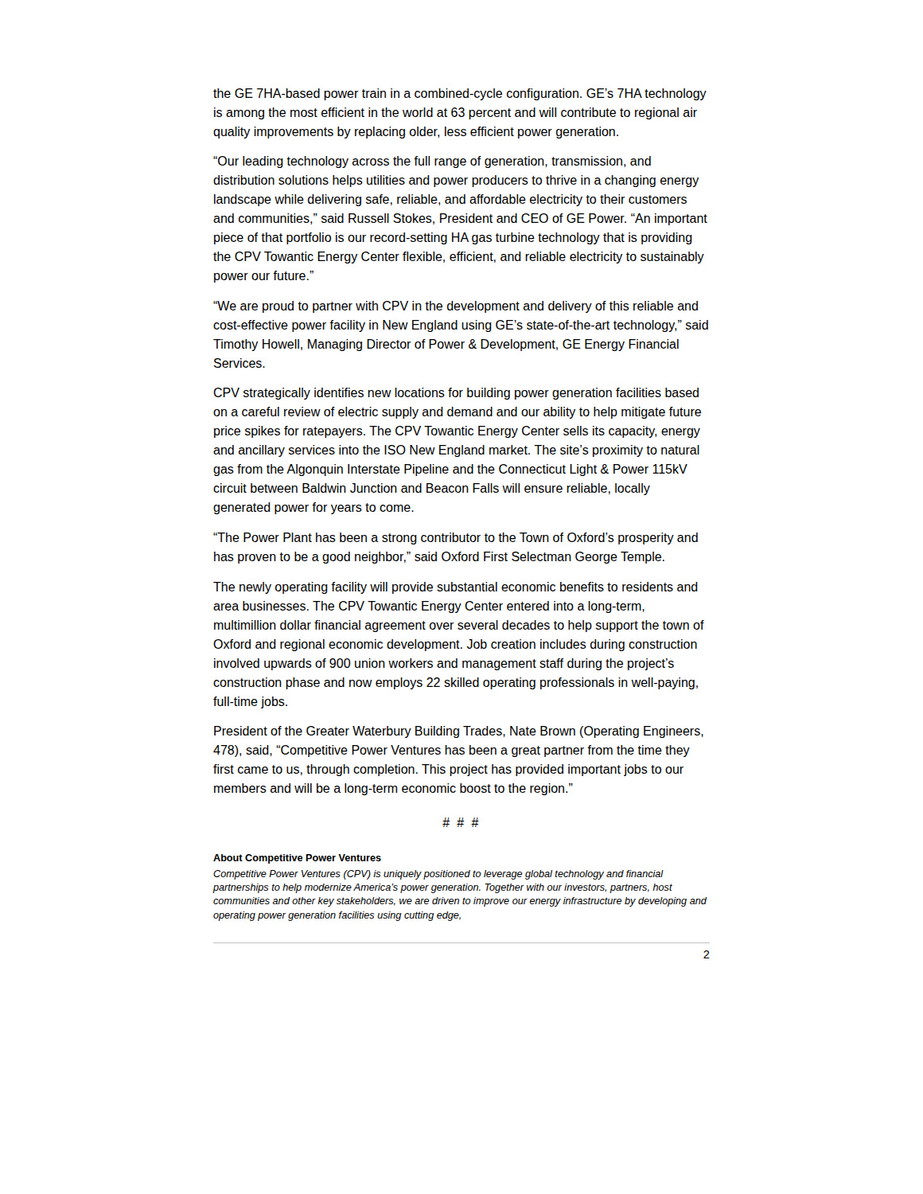the GE 7HA-based power train in a combined-cycle configuration. GE’s 7HA technology is among the most efficient in the world at 63 percent and will contribute to regional air quality improvements by replacing older, less efficient power generation.
“Our leading technology across the full range of generation, transmission, and distribution solutions helps utilities and power producers to thrive in a changing energy landscape while delivering safe, reliable, and affordable electricity to their customers and communities,” said Russell Stokes, President and CEO of GE Power. “An important piece of that portfolio is our record-setting HA gas turbine technology that is providing the CPV Towantic Energy Center flexible, efficient, and reliable electricity to sustainably power our future.”
“We are proud to partner with CPV in the development and delivery of this reliable and cost-effective power facility in New England using GE’s state-of-the-art technology,” said Timothy Howell, Managing Director of Power & Development, GE Energy Financial Services.
CPV strategically identifies new locations for building power generation facilities based on a careful review of electric supply and demand and our ability to help mitigate future price spikes for ratepayers. The CPV Towantic Energy Center sells its capacity, energy and ancillary services into the ISO New England market. The site’s proximity to natural gas from the Algonquin Interstate Pipeline and the Connecticut Light & Power 115kV circuit between Baldwin Junction and Beacon Falls will ensure reliable, locally generated power for years to come.
“The Power Plant has been a strong contributor to the Town of Oxford’s prosperity and has proven to be a good neighbor,” said Oxford First Selectman George Temple.
The newly operating facility will provide substantial economic benefits to residents and area businesses. The CPV Towantic Energy Center entered into a long-term, multimillion dollar financial agreement over several decades to help support the town of Oxford and regional economic development. Job creation includes during construction involved upwards of 900 union workers and management staff during the project’s construction phase and now employs 22 skilled operating professionals in well-paying, full-time jobs.
President of the Greater Waterbury Building Trades, Nate Brown (Operating Engineers, 478), said, “Competitive Power Ventures has been a great partner from the time they first came to us, through completion. This project has provided important jobs to our members and will be a long-term economic boost to the region.”
# # #
About Competitive Power Ventures
Competitive Power Ventures (CPV) is uniquely positioned to leverage global technology and financial partnerships to help modernize America’s power generation. Together with our investors, partners, host communities and other key stakeholders, we are driven to improve our energy infrastructure by developing and operating power generation facilities using cutting edge,
2